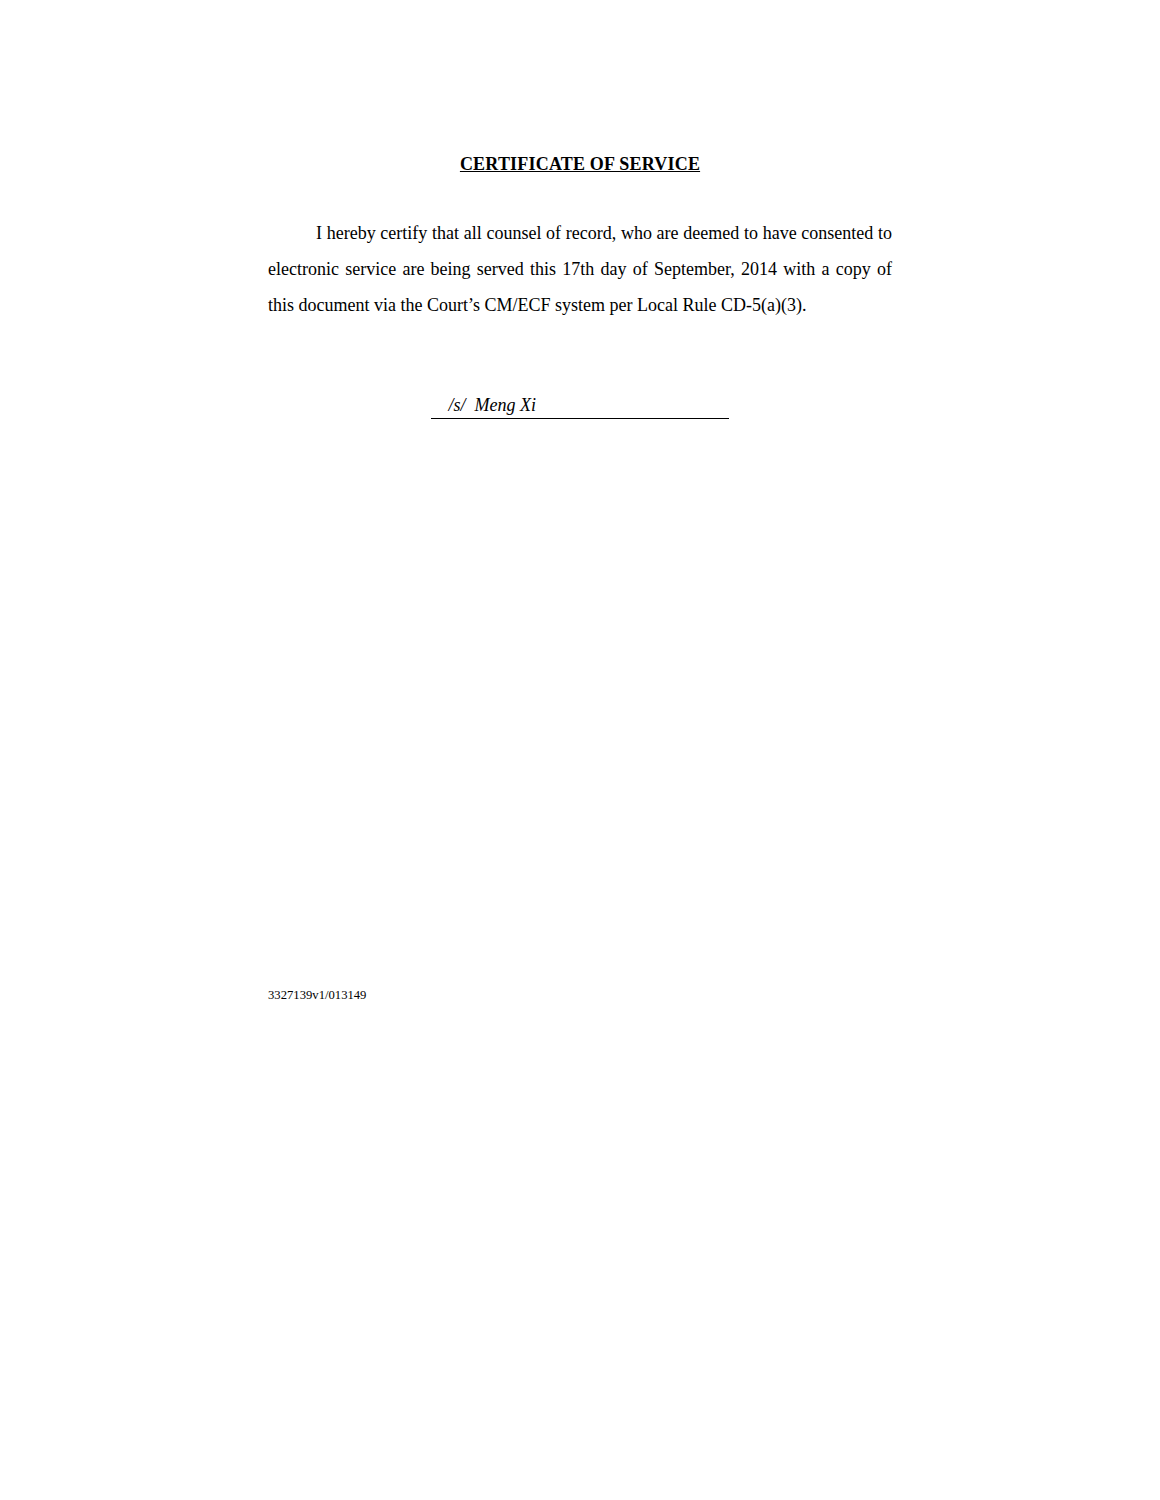CERTIFICATE OF SERVICE
I hereby certify that all counsel of record, who are deemed to have consented to electronic service are being served this 17th day of September, 2014 with a copy of this document via the Court’s CM/ECF system per Local Rule CD-5(a)(3).
/s/ Meng Xi
3327139v1/013149